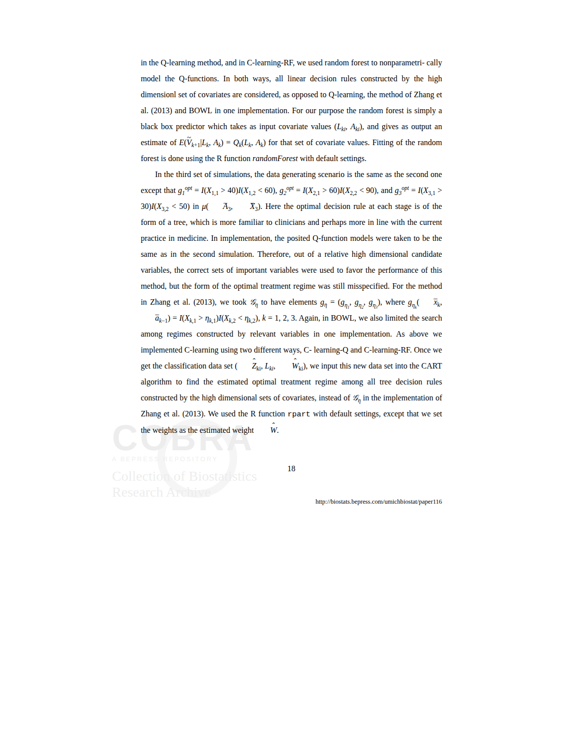COBRA
A BEPRESS REPOSITORY
Collection of Biostatistics
Research Archive
in the Q-learning method, and in C-learning-RF, we used random forest to nonparametri- cally model the Q-functions. In both ways, all linear decision rules constructed by the high dimensionl set of covariates are considered, as opposed to Q-learning, the method of Zhang et al. (2013) and BOWL in one implementation. For our purpose the random forest is simply a black box predictor which takes as input covariate values (Lki, Aki), and gives as output an estimate of E(~Vk+1|Lk, Ak) = Qk(Lk, Ak) for that set of covariate values. Fitting of the random forest is done using the R function randomForest with default settings.
In the third set of simulations, the data generating scenario is the same as the second one except that g1opt = I(X1,1 > 40)I(X1,2 < 60), g2opt = I(X2,1 > 60)I(X2,2 < 90), and g3opt = I(X3,1 > 30)I(X3,2 < 50) in μ(–A3, –X3). Here the optimal decision rule at each stage is of the form of a tree, which is more familiar to clinicians and perhaps more in line with the current practice in medicine. In implementation, the posited Q-function models were taken to be the same as in the second simulation. Therefore, out of a relative high dimensional candidate variables, the correct sets of important variables were used to favor the performance of this method, but the form of the optimal treatment regime was still misspecified. For the method in Zhang et al. (2013), we took 𝒢η to have elements gη = (gη1, gη2, gη3), where gηk(–xk, –ak−1) = I(Xk,1 > ηk,1)I(Xk,2 < ηk,2), k = 1, 2, 3. Again, in BOWL, we also limited the search among regimes constructed by relevant variables in one implementation. As above we implemented C-learning using two different ways, C- learning-Q and C-learning-RF. Once we get the classification data set (̂Zki, Lki, ̂Wki), we input this new data set into the CART algorithm to find the estimated optimal treatment regime among all tree decision rules constructed by the high dimensional sets of covariates, instead of 𝒢η in the implementation of Zhang et al. (2013). We used the R function rpart with default settings, except that we set the weights as the estimated weight ̂W.
18
http://biostats.bepress.com/umichbiostat/paper116